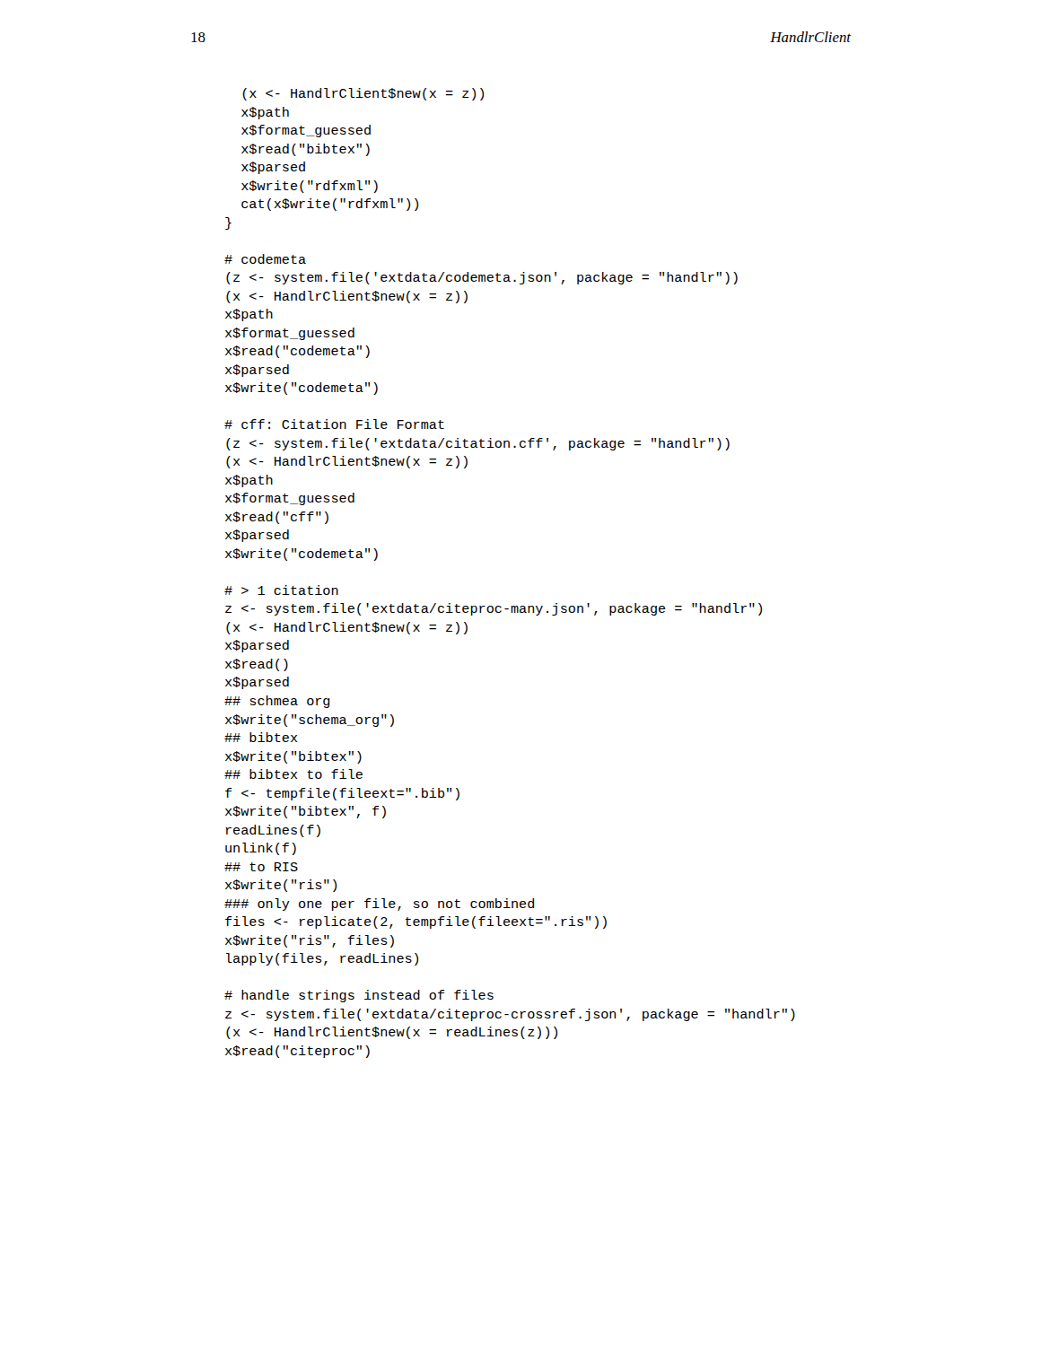18 HandlrClient
  (x <- HandlrClient$new(x = z))
  x$path
  x$format_guessed
  x$read("bibtex")
  x$parsed
  x$write("rdfxml")
  cat(x$write("rdfxml"))
}

# codemeta
(z <- system.file('extdata/codemeta.json', package = "handlr"))
(x <- HandlrClient$new(x = z))
x$path
x$format_guessed
x$read("codemeta")
x$parsed
x$write("codemeta")

# cff: Citation File Format
(z <- system.file('extdata/citation.cff', package = "handlr"))
(x <- HandlrClient$new(x = z))
x$path
x$format_guessed
x$read("cff")
x$parsed
x$write("codemeta")

# > 1 citation
z <- system.file('extdata/citeproc-many.json', package = "handlr")
(x <- HandlrClient$new(x = z))
x$parsed
x$read()
x$parsed
## schmea org
x$write("schema_org")
## bibtex
x$write("bibtex")
## bibtex to file
f <- tempfile(fileext=".bib")
x$write("bibtex", f)
readLines(f)
unlink(f)
## to RIS
x$write("ris")
### only one per file, so not combined
files <- replicate(2, tempfile(fileext=".ris"))
x$write("ris", files)
lapply(files, readLines)

# handle strings instead of files
z <- system.file('extdata/citeproc-crossref.json', package = "handlr")
(x <- HandlrClient$new(x = readLines(z)))
x$read("citeproc")